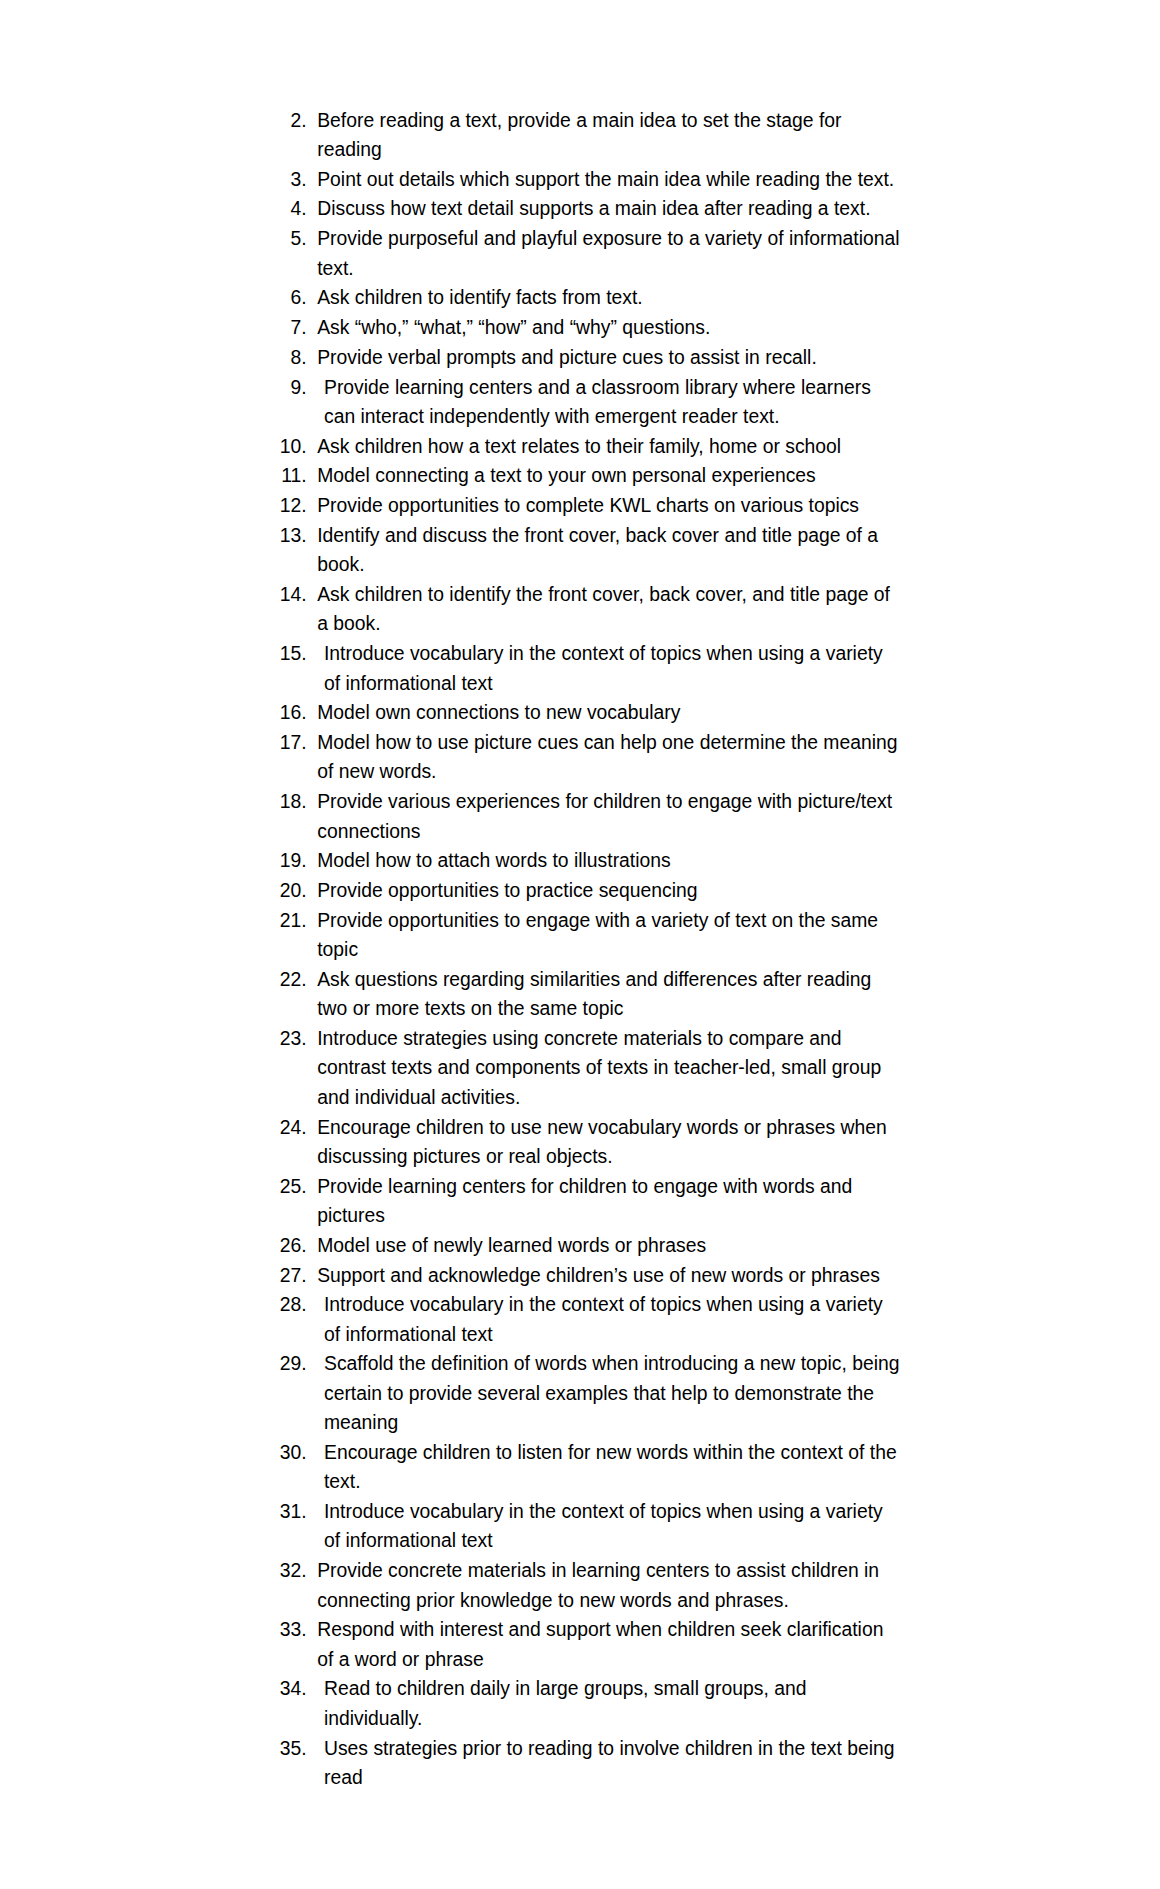2. Before reading a text, provide a main idea to set the stage for reading
3. Point out details which support the main idea while reading the text.
4. Discuss how text detail supports a main idea after reading a text.
5. Provide purposeful and playful exposure to a variety of informational text.
6. Ask children to identify facts from text.
7. Ask “who,” “what,” “how” and “why” questions.
8. Provide verbal prompts and picture cues to assist in recall.
9. Provide learning centers and a classroom library where learners can interact independently with emergent reader text.
10. Ask children how a text relates to their family, home or school
11. Model connecting a text to your own personal experiences
12. Provide opportunities to complete KWL charts on various topics
13. Identify and discuss the front cover, back cover and title page of a book.
14. Ask children to identify the front cover, back cover, and title page of a book.
15. Introduce vocabulary in the context of topics when using a variety of informational text
16. Model own connections to new vocabulary
17. Model how to use picture cues can help one determine the meaning of new words.
18. Provide various experiences for children to engage with picture/text connections
19. Model how to attach words to illustrations
20. Provide opportunities to practice sequencing
21. Provide opportunities to engage with a variety of text on the same topic
22. Ask questions regarding similarities and differences after reading two or more texts on the same topic
23. Introduce strategies using concrete materials to compare and contrast texts and components of texts in teacher-led, small group and individual activities.
24. Encourage children to use new vocabulary words or phrases when discussing pictures or real objects.
25. Provide learning centers for children to engage with words and pictures
26. Model use of newly learned words or phrases
27. Support and acknowledge children’s use of new words or phrases
28. Introduce vocabulary in the context of topics when using a variety of informational text
29. Scaffold the definition of words when introducing a new topic, being certain to provide several examples that help to demonstrate the meaning
30. Encourage children to listen for new words within the context of the text.
31. Introduce vocabulary in the context of topics when using a variety of informational text
32. Provide concrete materials in learning centers to assist children in connecting prior knowledge to new words and phrases.
33. Respond with interest and support when children seek clarification of a word or phrase
34. Read to children daily in large groups, small groups, and individually.
35. Uses strategies prior to reading to involve children in the text being read